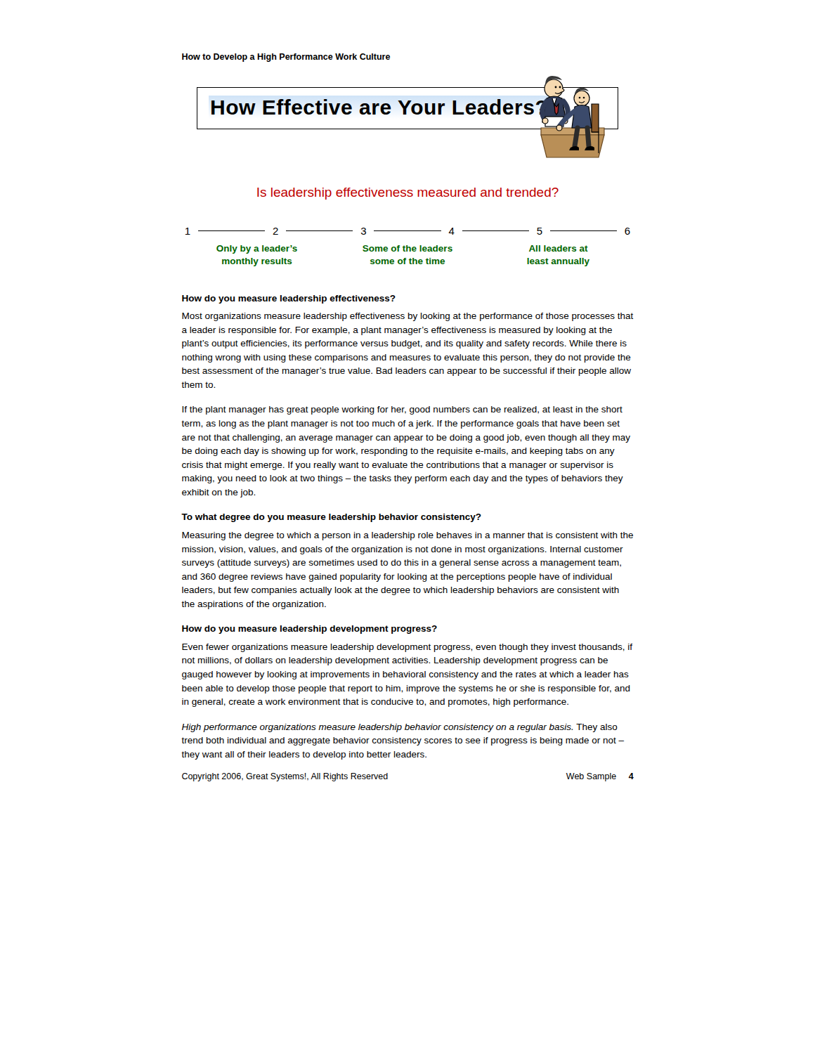How to Develop a High Performance Work Culture
How Effective are Your Leaders?
Is leadership effectiveness measured and trended?
1 2 3 4 5 6
Only by a leader’s
monthly results
Some of the leaders
some of the time
All leaders at
least annually
How do you measure leadership effectiveness?
Most organizations measure leadership effectiveness by looking at the performance of those processes that a leader is responsible for. For example, a plant manager’s effectiveness is measured by looking at the plant’s output efficiencies, its performance versus budget, and its quality and safety records. While there is nothing wrong with using these comparisons and measures to evaluate this person, they do not provide the best assessment of the manager’s true value. Bad leaders can appear to be successful if their people allow them to.
If the plant manager has great people working for her, good numbers can be realized, at least in the short term, as long as the plant manager is not too much of a jerk. If the performance goals that have been set are not that challenging, an average manager can appear to be doing a good job, even though all they may be doing each day is showing up for work, responding to the requisite e-mails, and keeping tabs on any crisis that might emerge. If you really want to evaluate the contributions that a manager or supervisor is making, you need to look at two things – the tasks they perform each day and the types of behaviors they exhibit on the job.
To what degree do you measure leadership behavior consistency?
Measuring the degree to which a person in a leadership role behaves in a manner that is consistent with the mission, vision, values, and goals of the organization is not done in most organizations. Internal customer surveys (attitude surveys) are sometimes used to do this in a general sense across a management team, and 360 degree reviews have gained popularity for looking at the perceptions people have of individual leaders, but few companies actually look at the degree to which leadership behaviors are consistent with the aspirations of the organization.
How do you measure leadership development progress?
Even fewer organizations measure leadership development progress, even though they invest thousands, if not millions, of dollars on leadership development activities. Leadership development progress can be gauged however by looking at improvements in behavioral consistency and the rates at which a leader has been able to develop those people that report to him, improve the systems he or she is responsible for, and in general, create a work environment that is conducive to, and promotes, high performance.
High performance organizations measure leadership behavior consistency on a regular basis. They also trend both individual and aggregate behavior consistency scores to see if progress is being made or not – they want all of their leaders to develop into better leaders.
Copyright 2006, Great Systems!, All Rights Reserved
Web Sample 4